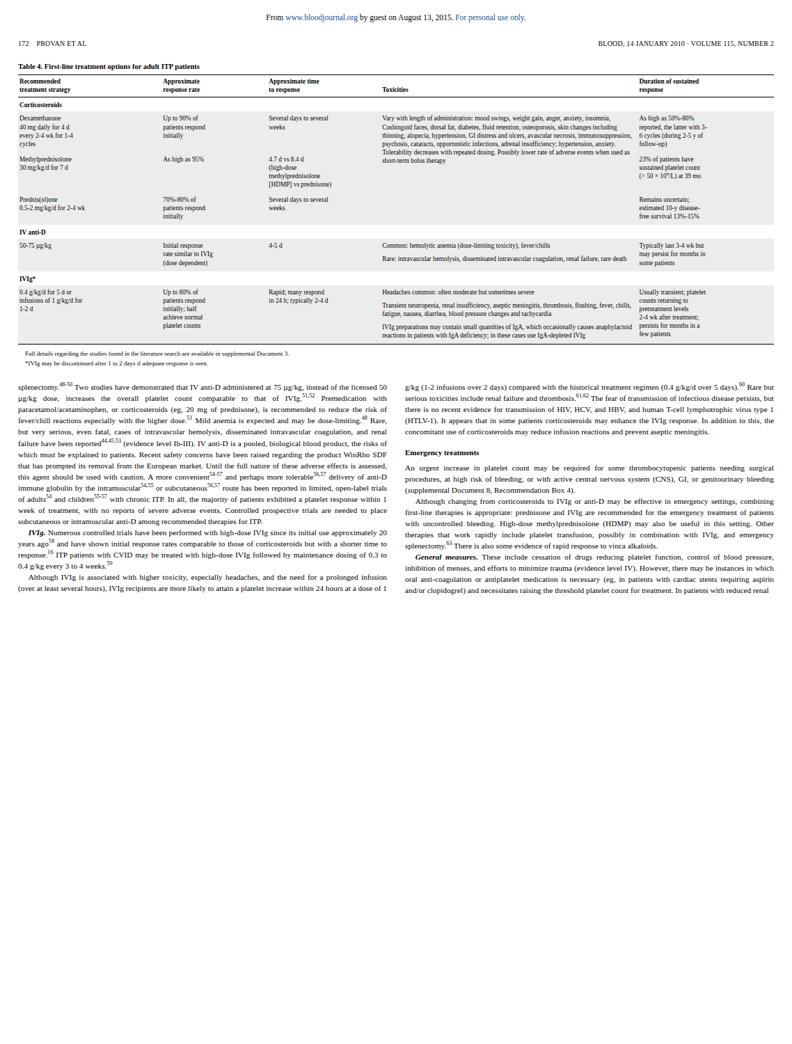From www.bloodjournal.org by guest on August 13, 2015. For personal use only.
172 PROVAN et al
BLOOD, 14 JANUARY 2010 · VOLUME 115, NUMBER 2
Table 4. First-line treatment options for adult ITP patients
| Recommended treatment strategy | Approximate response rate | Approximate time to response | Toxicities | Duration of sustained response |
| --- | --- | --- | --- | --- |
| Corticosteroids |
| Dexamethasone 40 mg daily for 4 d every 2-4 wk for 1-4 cycles | Up to 90% of patients respond initially | Several days to several weeks | Vary with length of administration: mood swings, weight gain, anger, anxiety, insomnia, Cushingoid faces, dorsal fat, diabetes, fluid retention, osteoporosis, skin changes including thinning, alopecia, hypertension, GI distress and ulcers, avascular necrosis, immunosuppression, psychosis, cataracts, opportunistic infections, adrenal insufficiency; hypertension, anxiety. Tolerability decreases with repeated dosing. Possibly lower rate of adverse events when used as short-term bolus therapy | As high as 50%-80% reported, the latter with 3- 6 cycles (during 2-5 y of follow-up) |
| Methylprednisolone 30 mg/kg/d for 7 d | As high as 95% | 4.7 d vs 8.4 d (high-dose methylprednisolone [HDMP] vs prednisone) | 23% of patients have sustained platelet count (> 50 × 10 9 /L) at 39 mo |
| Prednis(ol)one 0.5-2 mg/kg/d for 2-4 wk | 70%-80% of patients respond initially | Several days to several weeks | Remains uncertain; estimated 10-y disease- free survival 13%-15% |
| IV anti-D |
| 50-75 µg/kg | Initial response rate similar to IVIg (dose dependent) | 4-5 d | Common: hemolytic anemia (dose-limiting toxicity), fever/chills Rare: intravascular hemolysis, disseminated intravascular coagulation, renal failure, rare death | Typically last 3-4 wk but may persist for months in some patients |
| IVIg* |
| 0.4 g/kg/d for 5 d or infusions of 1 g/kg/d for 1-2 d | Up to 80% of patients respond initially; half achieve normal platelet counts | Rapid; many respond in 24 h; typically 2-4 d | Headaches common: often moderate but sometimes severe Transient neutropenia, renal insufficiency, aseptic meningitis, thrombosis, flushing, fever, chills, fatigue, nausea, diarrhea, blood pressure changes and tachycardia IVIg preparations may contain small quantities of IgA, which occasionally causes anaphylactoid reactions in patients with IgA deficiency; in these cases use IgA-depleted IVIg | Usually transient; platelet counts returning to pretreatment levels 2-4 wk after treatment; persists for months in a few patients |
Full details regarding the studies found in the literature search are available in supplemental Document 3.
*IVIg may be discontinued after 1 to 2 days if adequate response is seen.
splenectomy.48-50 Two studies have demonstrated that IV anti-D administered at 75 µg/kg, instead of the licensed 50 µg/kg dose, increases the overall platelet count comparable to that of IVIg.51,52 Premedication with paracetamol/acetaminophen, or corticosteroids (eg, 20 mg of prednisone), is recommended to reduce the risk of fever/chill reactions especially with the higher dose.51 Mild anemia is expected and may be dose-limiting.48 Rare, but very serious, even fatal, cases of intravascular hemolysis, disseminated intravascular coagulation, and renal failure have been reported44,45,53 (evidence level Ib-III). IV anti-D is a pooled, biological blood product, the risks of which must be explained to patients. Recent safety concerns have been raised regarding the product WinRho SDF that has prompted its removal from the European market. Until the full nature of these adverse effects is assessed, this agent should be used with caution. A more convenient54-57 and perhaps more tolerable56,57 delivery of anti-D immune globulin by the intramuscular54,55 or subcutaneous56,57 route has been reported in limited, open-label trials of adults54 and children55-57 with chronic ITP. In all, the majority of patients exhibited a platelet response within 1 week of treatment, with no reports of severe adverse events. Controlled prospective trials are needed to place subcutaneous or intramuscular anti-D among recommended therapies for ITP.
IVIg. Numerous controlled trials have been performed with high-dose IVIg since its initial use approximately 20 years ago58 and have shown initial response rates comparable to those of corticosteroids but with a shorter time to response.16 ITP patients with CVID may be treated with high-dose IVIg followed by maintenance dosing of 0.3 to 0.4 g/kg every 3 to 4 weeks.59
Although IVIg is associated with higher toxicity, especially headaches, and the need for a prolonged infusion (over at least several hours), IVIg recipients are more likely to attain a platelet increase within 24 hours at a dose of 1 g/kg (1-2 infusions over 2 days) compared with the historical treatment regimen (0.4 g/kg/d over 5 days).60 Rare but serious toxicities include renal failure and thrombosis.61,62 The fear of transmission of infectious disease persists, but there is no recent evidence for transmission of HIV, HCV, and HBV, and human T-cell lymphotrophic virus type 1 (HTLV-1). It appears that in some patients corticosteroids may enhance the IVIg response. In addition to this, the concomitant use of corticosteroids may reduce infusion reactions and prevent aseptic meningitis.
Emergency treatments
An urgent increase in platelet count may be required for some thrombocytopenic patients needing surgical procedures, at high risk of bleeding, or with active central nervous system (CNS), GI, or genitourinary bleeding (supplemental Document 8, Recommendation Box 4).
Although changing from corticosteroids to IVIg or anti-D may be effective in emergency settings, combining first-line therapies is appropriate: prednisone and IVIg are recommended for the emergency treatment of patients with uncontrolled bleeding. High-dose methylprednisolone (HDMP) may also be useful in this setting. Other therapies that work rapidly include platelet transfusion, possibly in combination with IVIg, and emergency splenectomy.63 There is also some evidence of rapid response to vinca alkaloids.
General measures. These include cessation of drugs reducing platelet function, control of blood pressure, inhibition of menses, and efforts to minimize trauma (evidence level IV). However, there may be instances in which oral anti-coagulation or antiplatelet medication is necessary (eg, in patients with cardiac stents requiring aspirin and/or clopidogrel) and necessitates raising the threshold platelet count for treatment. In patients with reduced renal